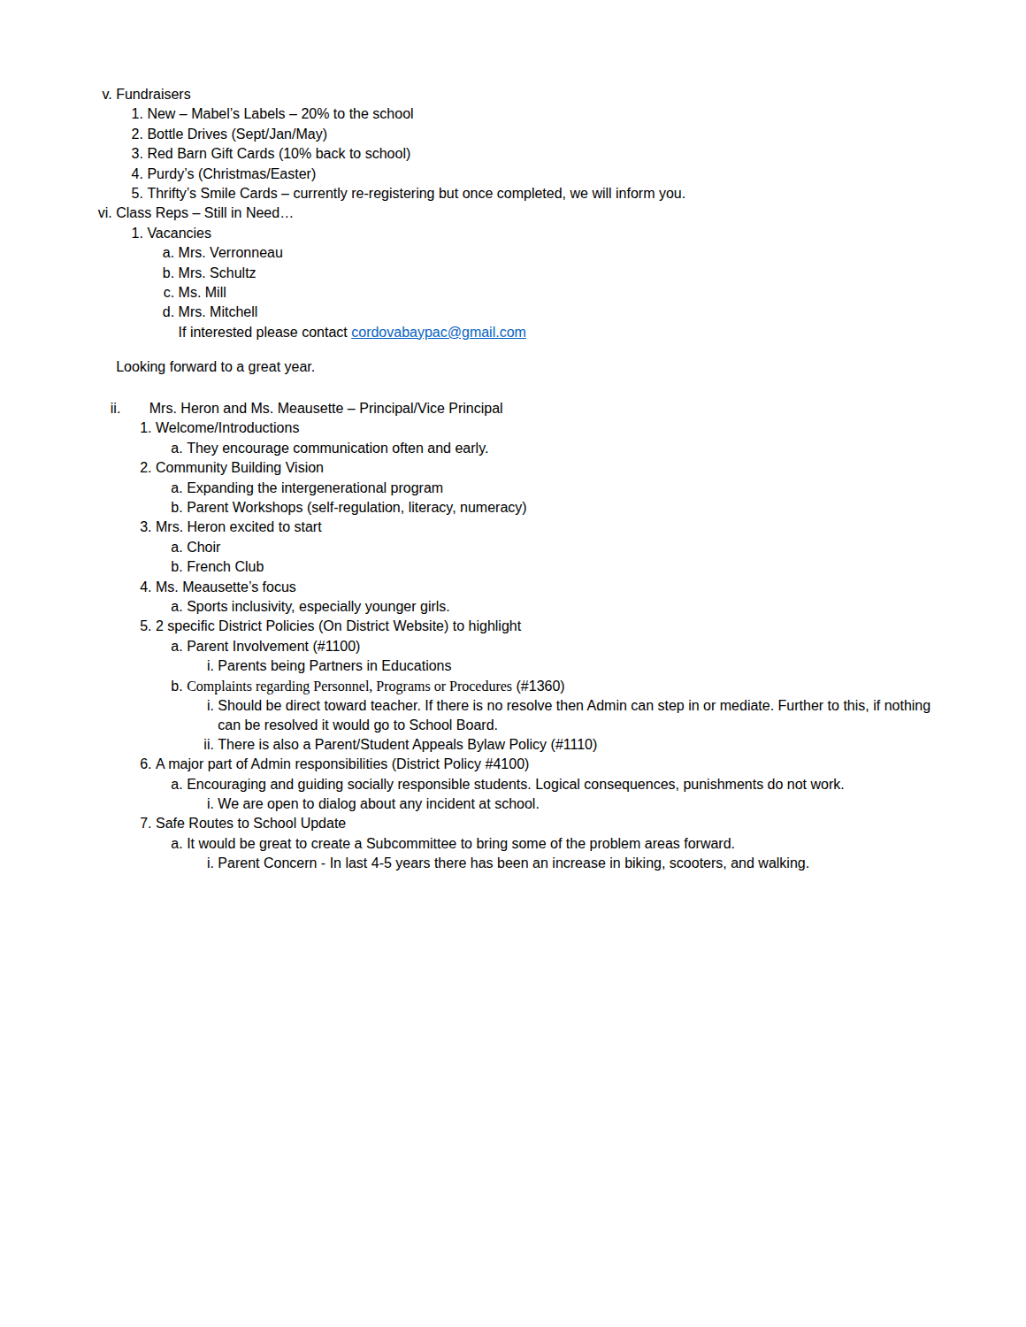Fundraisers
New – Mabel’s Labels – 20% to the school
Bottle Drives (Sept/Jan/May)
Red Barn Gift Cards (10% back to school)
Purdy’s (Christmas/Easter)
Thrifty’s Smile Cards – currently re-registering but once completed, we will inform you.
Class Reps – Still in Need…
Vacancies
Mrs. Verronneau
Mrs. Schultz
Ms. Mill
Mrs. Mitchell
If interested please contact cordovabaypac@gmail.com
Looking forward to a great year.
Mrs. Heron and Ms. Meausette – Principal/Vice Principal
Welcome/Introductions
They encourage communication often and early.
Community Building Vision
Expanding the intergenerational program
Parent Workshops (self-regulation, literacy, numeracy)
Mrs. Heron excited to start
Choir
French Club
Ms. Meausette’s focus
Sports inclusivity, especially younger girls.
2 specific District Policies (On District Website) to highlight
Parent Involvement (#1100)
Parents being Partners in Educations
Complaints regarding Personnel, Programs or Procedures (#1360)
Should be direct toward teacher. If there is no resolve then Admin can step in or mediate. Further to this, if nothing can be resolved it would go to School Board.
There is also a Parent/Student Appeals Bylaw Policy (#1110)
A major part of Admin responsibilities (District Policy #4100)
Encouraging and guiding socially responsible students. Logical consequences, punishments do not work.
We are open to dialog about any incident at school.
Safe Routes to School Update
It would be great to create a Subcommittee to bring some of the problem areas forward.
Parent Concern - In last 4-5 years there has been an increase in biking, scooters, and walking.